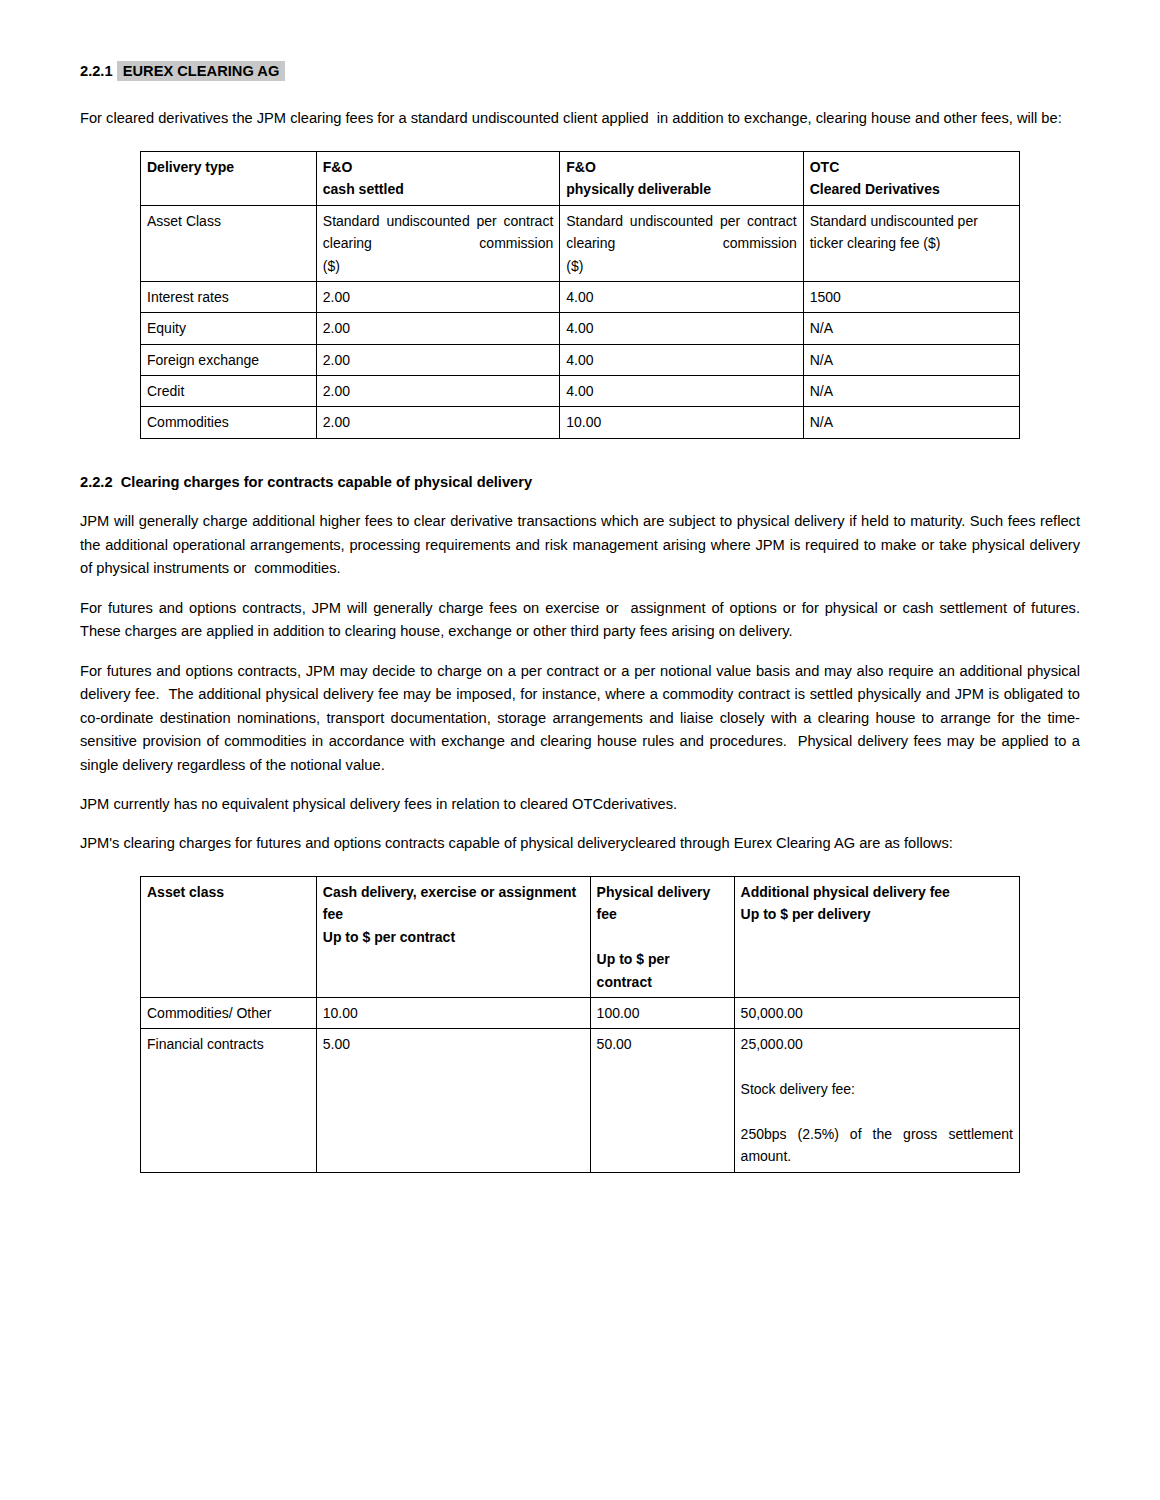2.2.1 EUREX CLEARING AG
For cleared derivatives the JPM clearing fees for a standard undiscounted client applied in addition to exchange, clearing house and other fees, will be:
| Delivery type | F&O cash settled | F&O physically deliverable | OTC Cleared Derivatives |
| --- | --- | --- | --- |
| Asset Class | Standard undiscounted per contract clearing commission ($) | Standard undiscounted per contract clearing commission ($) | Standard undiscounted per ticker clearing fee ($) |
| Interest rates | 2.00 | 4.00 | 1500 |
| Equity | 2.00 | 4.00 | N/A |
| Foreign exchange | 2.00 | 4.00 | N/A |
| Credit | 2.00 | 4.00 | N/A |
| Commodities | 2.00 | 10.00 | N/A |
2.2.2 Clearing charges for contracts capable of physical delivery
JPM will generally charge additional higher fees to clear derivative transactions which are subject to physical delivery if held to maturity. Such fees reflect the additional operational arrangements, processing requirements and risk management arising where JPM is required to make or take physical delivery of physical instruments or commodities.
For futures and options contracts, JPM will generally charge fees on exercise or assignment of options or for physical or cash settlement of futures. These charges are applied in addition to clearing house, exchange or other third party fees arising on delivery.
For futures and options contracts, JPM may decide to charge on a per contract or a per notional value basis and may also require an additional physical delivery fee. The additional physical delivery fee may be imposed, for instance, where a commodity contract is settled physically and JPM is obligated to co-ordinate destination nominations, transport documentation, storage arrangements and liaise closely with a clearing house to arrange for the time-sensitive provision of commodities in accordance with exchange and clearing house rules and procedures. Physical delivery fees may be applied to a single delivery regardless of the notional value.
JPM currently has no equivalent physical delivery fees in relation to cleared OTCderivatives.
JPM's clearing charges for futures and options contracts capable of physical deliverycleared through Eurex Clearing AG are as follows:
| Asset class | Cash delivery, exercise or assignment fee Up to $ per contract | Physical delivery fee Up to $ per contract | Additional physical delivery fee Up to $ per delivery |
| --- | --- | --- | --- |
| Commodities/ Other | 10.00 | 100.00 | 50,000.00 |
| Financial contracts | 5.00 | 50.00 | 25,000.00 Stock delivery fee: 250bps (2.5%) of the gross settlement amount. |